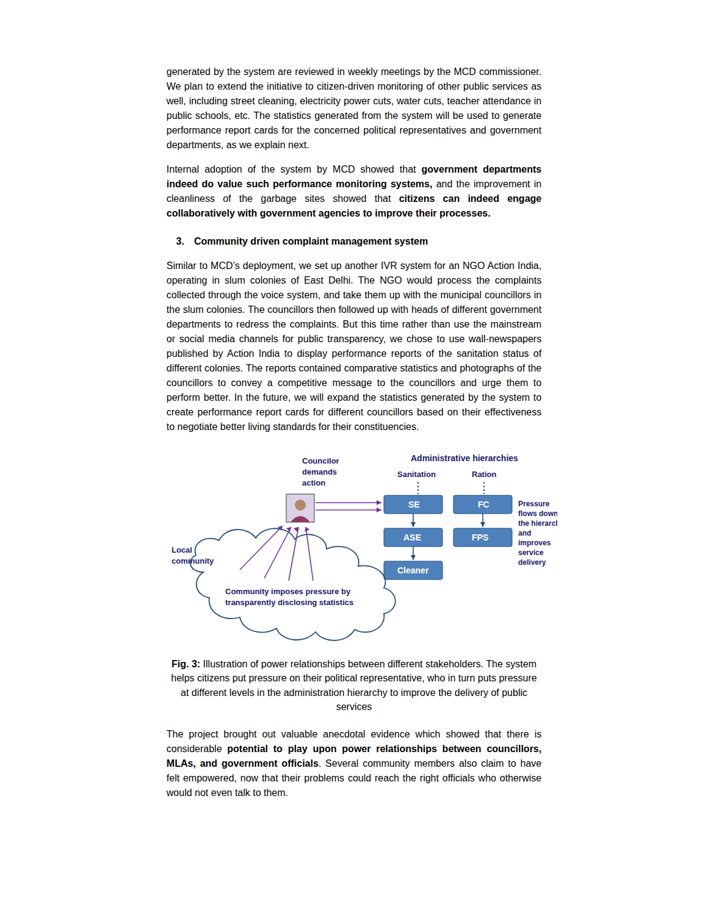generated by the system are reviewed in weekly meetings by the MCD commissioner. We plan to extend the initiative to citizen-driven monitoring of other public services as well, including street cleaning, electricity power cuts, water cuts, teacher attendance in public schools, etc. The statistics generated from the system will be used to generate performance report cards for the concerned political representatives and government departments, as we explain next.
Internal adoption of the system by MCD showed that government departments indeed do value such performance monitoring systems, and the improvement in cleanliness of the garbage sites showed that citizens can indeed engage collaboratively with government agencies to improve their processes.
Community driven complaint management system
Similar to MCD’s deployment, we set up another IVR system for an NGO Action India, operating in slum colonies of East Delhi. The NGO would process the complaints collected through the voice system, and take them up with the municipal councillors in the slum colonies. The councillors then followed up with heads of different government departments to redress the complaints. But this time rather than use the mainstream or social media channels for public transparency, we chose to use wall-newspapers published by Action India to display performance reports of the sanitation status of different colonies. The reports contained comparative statistics and photographs of the councillors to convey a competitive message to the councillors and urge them to perform better. In the future, we will expand the statistics generated by the system to create performance report cards for different councillors based on their effectiveness to negotiate better living standards for their constituencies.
Administrative hierarchies Sanitation Ration Councilor demands action SE FC ASE FPS Cleaner Pressure flows down the hierarchy and improves service delivery Local community Community imposes pressure by transparently disclosing statistics
Fig. 3: Illustration of power relationships between different stakeholders. The system helps citizens put pressure on their political representative, who in turn puts pressure at different levels in the administration hierarchy to improve the delivery of public services
The project brought out valuable anecdotal evidence which showed that there is considerable potential to play upon power relationships between councillors, MLAs, and government officials. Several community members also claim to have felt empowered, now that their problems could reach the right officials who otherwise would not even talk to them.